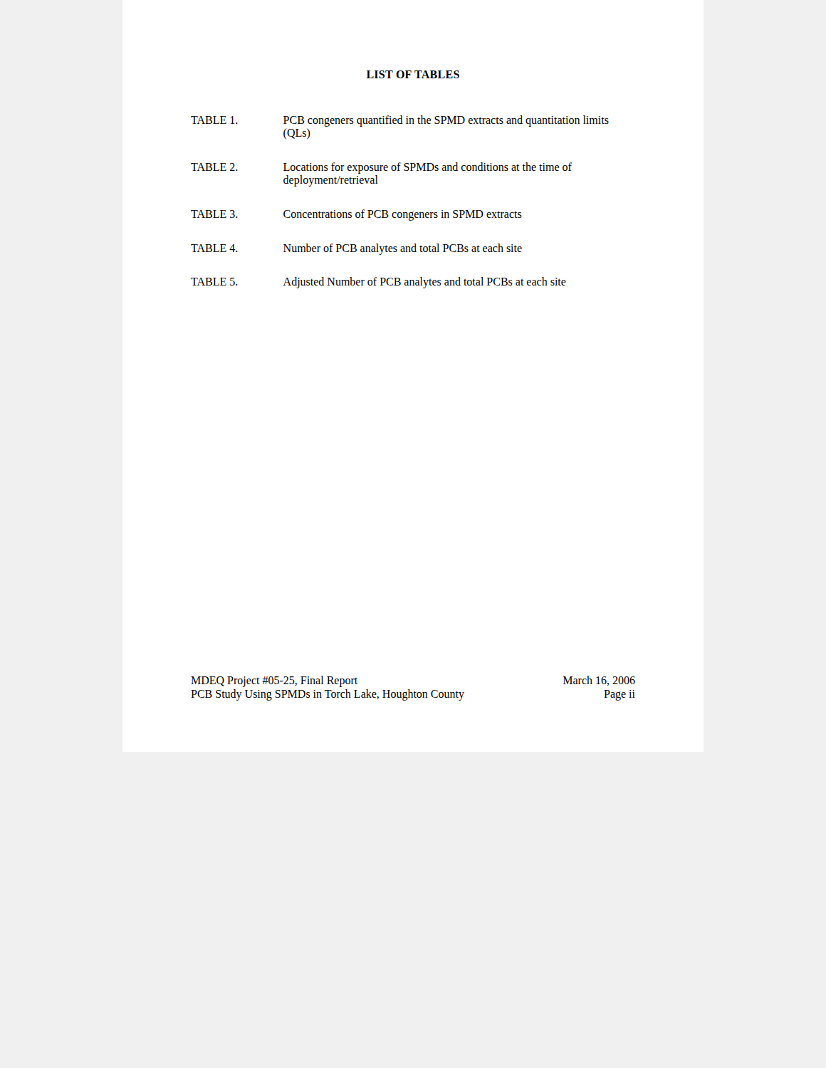LIST OF TABLES
TABLE 1. PCB congeners quantified in the SPMD extracts and quantitation limits (QLs)
TABLE 2. Locations for exposure of SPMDs and conditions at the time of
deployment/retrieval
TABLE 3. Concentrations of PCB congeners in SPMD extracts
TABLE 4. Number of PCB analytes and total PCBs at each site
TABLE 5. Adjusted Number of PCB analytes and total PCBs at each site
MDEQ Project #05-25, Final Report March 16, 2006
PCB Study Using SPMDs in Torch Lake, Houghton County Page ii